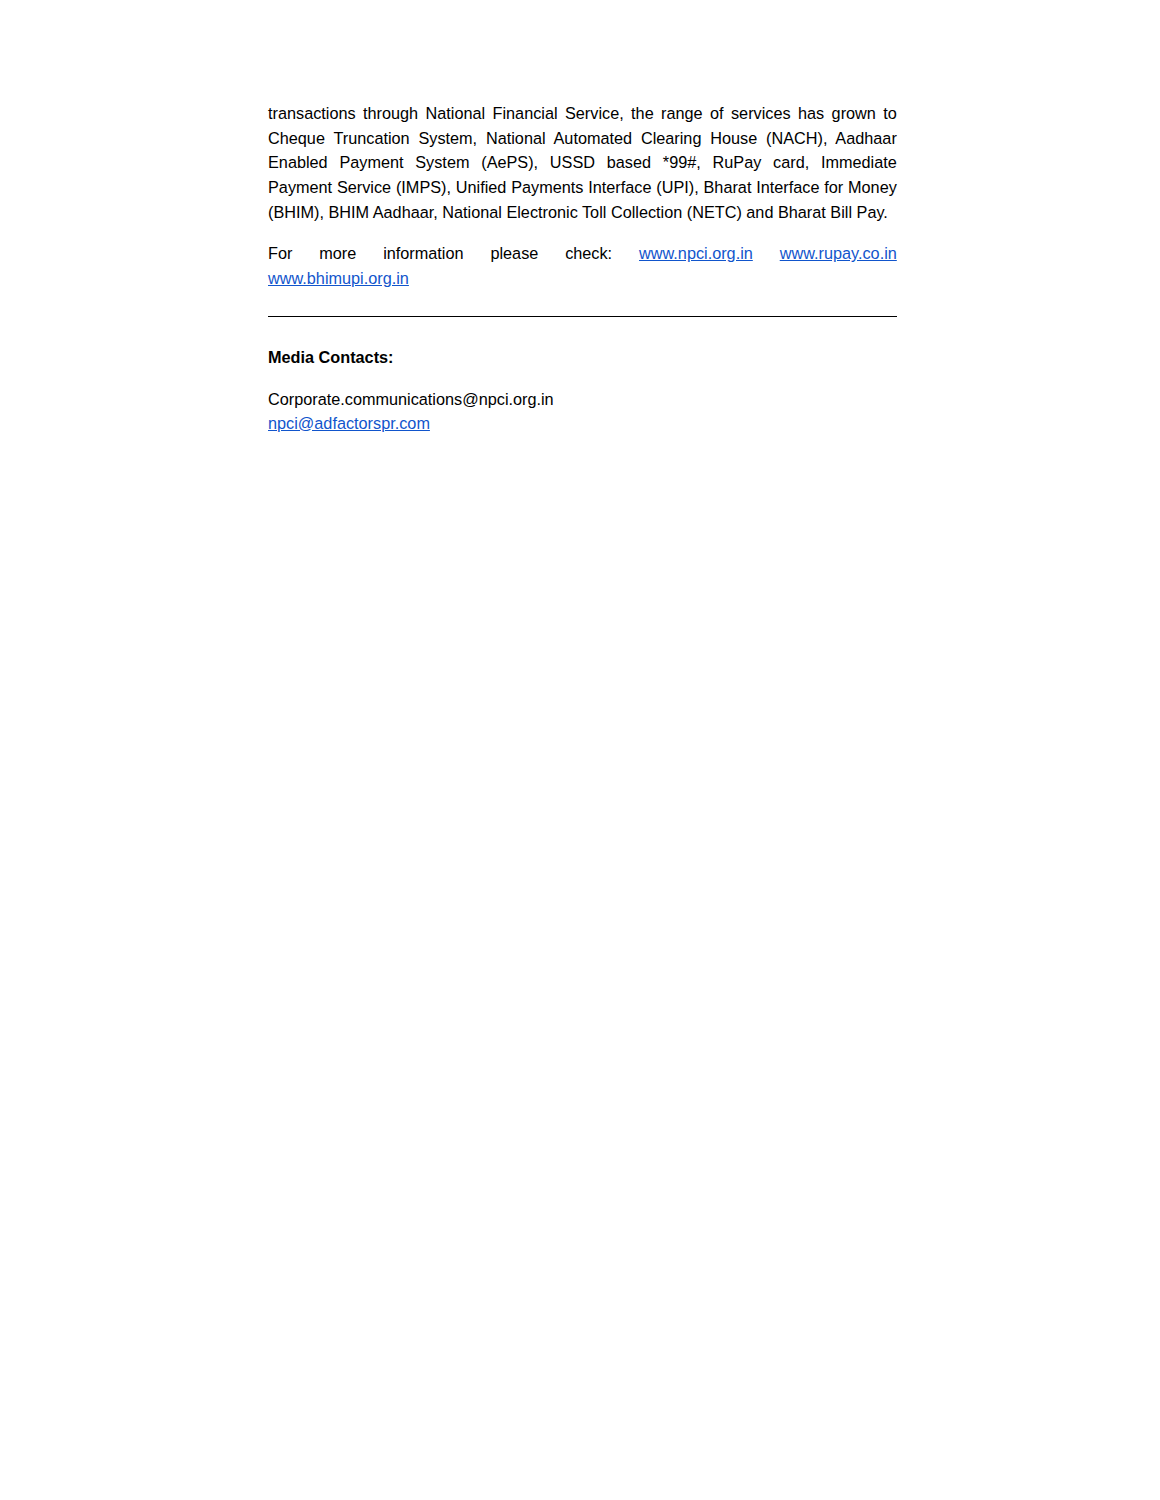transactions through National Financial Service, the range of services has grown to Cheque Truncation System, National Automated Clearing House (NACH), Aadhaar Enabled Payment System (AePS), USSD based *99#, RuPay card, Immediate Payment Service (IMPS), Unified Payments Interface (UPI), Bharat Interface for Money (BHIM), BHIM Aadhaar, National Electronic Toll Collection (NETC) and Bharat Bill Pay.
For more information please check: www.npci.org.in www.rupay.co.in www.bhimupi.org.in
Media Contacts:
Corporate.communications@npci.org.in
npci@adfactorspr.com